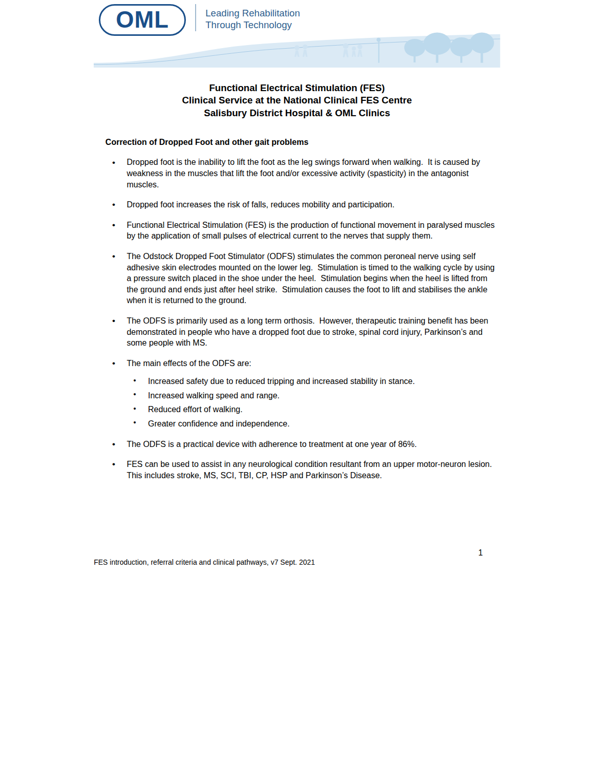OML
Leading Rehabilitation
Through Technology
Functional Electrical Stimulation (FES) Clinical Service at the National Clinical FES Centre Salisbury District Hospital & OML Clinics
Correction of Dropped Foot and other gait problems
Dropped foot is the inability to lift the foot as the leg swings forward when walking. It is caused by weakness in the muscles that lift the foot and/or excessive activity (spasticity) in the antagonist muscles.
Dropped foot increases the risk of falls, reduces mobility and participation.
Functional Electrical Stimulation (FES) is the production of functional movement in paralysed muscles by the application of small pulses of electrical current to the nerves that supply them.
The Odstock Dropped Foot Stimulator (ODFS) stimulates the common peroneal nerve using self adhesive skin electrodes mounted on the lower leg. Stimulation is timed to the walking cycle by using a pressure switch placed in the shoe under the heel. Stimulation begins when the heel is lifted from the ground and ends just after heel strike. Stimulation causes the foot to lift and stabilises the ankle when it is returned to the ground.
The ODFS is primarily used as a long term orthosis. However, therapeutic training benefit has been demonstrated in people who have a dropped foot due to stroke, spinal cord injury, Parkinson’s and some people with MS.
The main effects of the ODFS are:
Increased safety due to reduced tripping and increased stability in stance.
Increased walking speed and range.
Reduced effort of walking.
Greater confidence and independence.
The ODFS is a practical device with adherence to treatment at one year of 86%.
FES can be used to assist in any neurological condition resultant from an upper motor-neuron lesion. This includes stroke, MS, SCI, TBI, CP, HSP and Parkinson’s Disease.
FES introduction, referral criteria and clinical pathways, v7 Sept. 2021
1